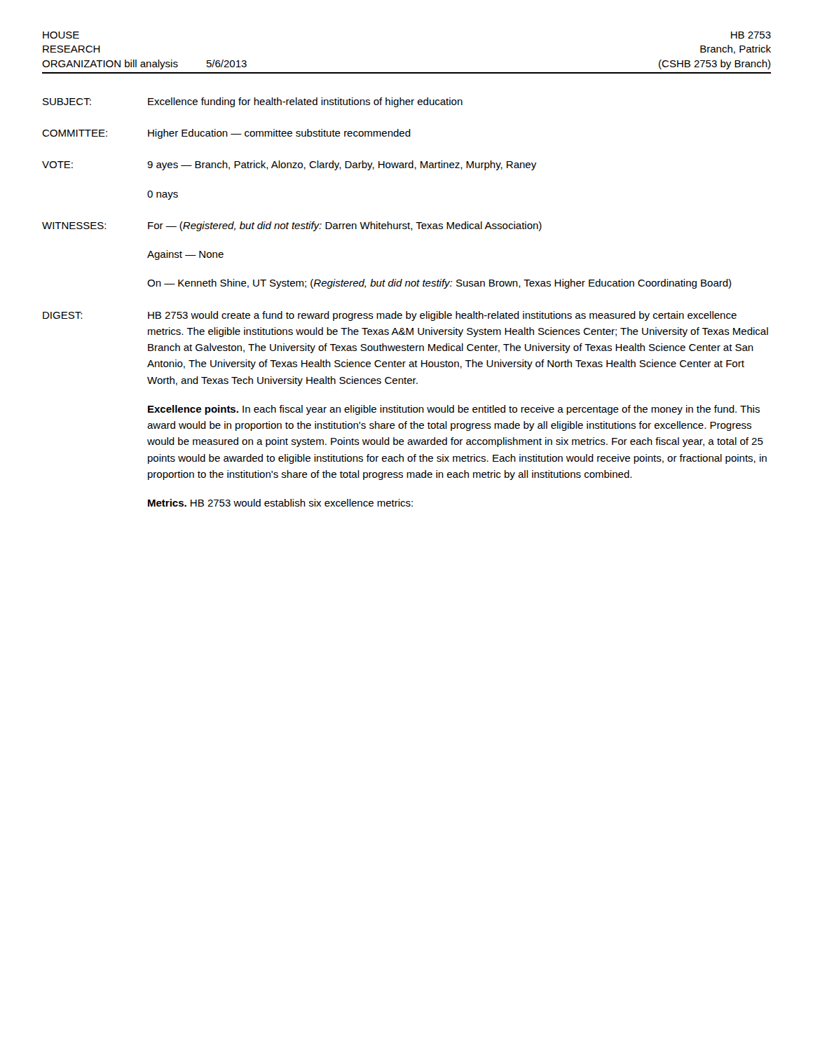HOUSE
RESEARCH
ORGANIZATION bill analysis 5/6/2013
HB 2753
Branch, Patrick
(CSHB 2753 by Branch)
SUBJECT:
Excellence funding for health-related institutions of higher education
COMMITTEE:
Higher Education — committee substitute recommended
VOTE:
9 ayes — Branch, Patrick, Alonzo, Clardy, Darby, Howard, Martinez, Murphy, Raney
0 nays
WITNESSES:
For — (Registered, but did not testify: Darren Whitehurst, Texas Medical Association)
Against — None
On — Kenneth Shine, UT System; (Registered, but did not testify: Susan Brown, Texas Higher Education Coordinating Board)
DIGEST:
HB 2753 would create a fund to reward progress made by eligible health-related institutions as measured by certain excellence metrics. The eligible institutions would be The Texas A&M University System Health Sciences Center; The University of Texas Medical Branch at Galveston, The University of Texas Southwestern Medical Center, The University of Texas Health Science Center at San Antonio, The University of Texas Health Science Center at Houston, The University of North Texas Health Science Center at Fort Worth, and Texas Tech University Health Sciences Center.
Excellence points. In each fiscal year an eligible institution would be entitled to receive a percentage of the money in the fund. This award would be in proportion to the institution's share of the total progress made by all eligible institutions for excellence. Progress would be measured on a point system. Points would be awarded for accomplishment in six metrics. For each fiscal year, a total of 25 points would be awarded to eligible institutions for each of the six metrics. Each institution would receive points, or fractional points, in proportion to the institution's share of the total progress made in each metric by all institutions combined.
Metrics. HB 2753 would establish six excellence metrics: